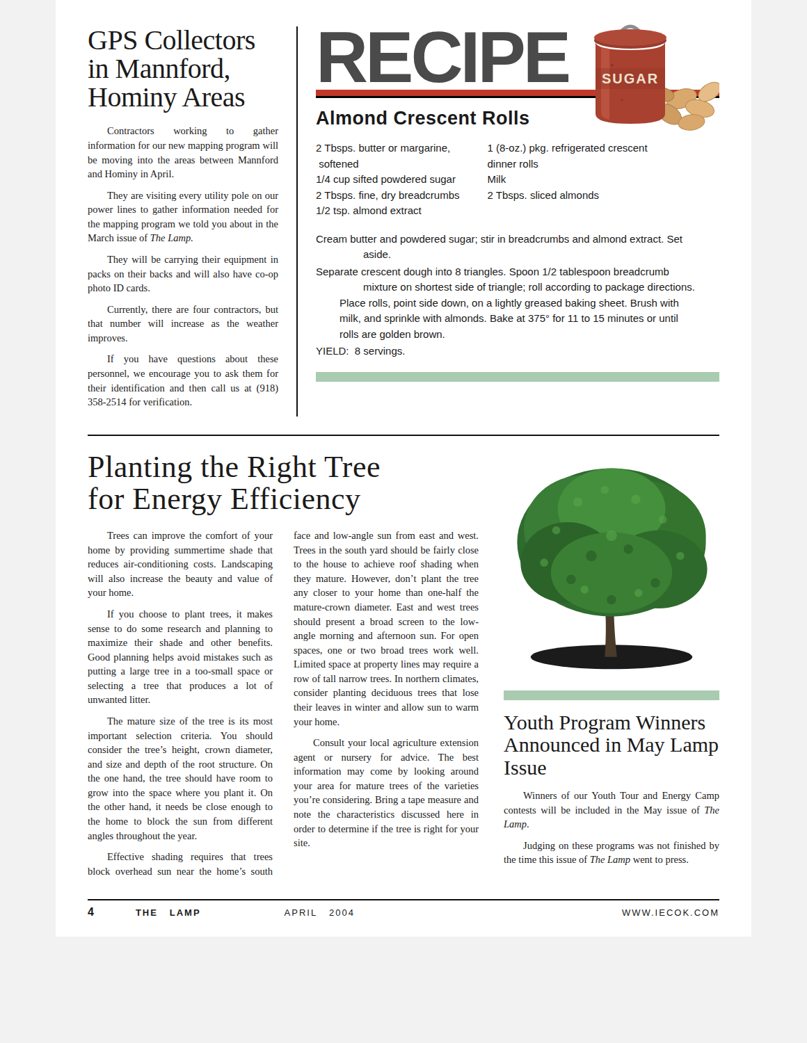GPS Collectors in Mannford, Hominy Areas
Contractors working to gather information for our new mapping program will be moving into the areas between Mannford and Hominy in April.
They are visiting every utility pole on our power lines to gather information needed for the mapping program we told you about in the March issue of The Lamp.
They will be carrying their equipment in packs on their backs and will also have co-op photo ID cards.
Currently, there are four contractors, but that number will increase as the weather improves.
If you have questions about these personnel, we encourage you to ask them for their identification and then call us at (918) 358-2514 for verification.
RECIPE
SUGAR
Almond Crescent Rolls
2 Tbsps. butter or margarine,
softened
1/4 cup sifted powdered sugar
2 Tbsps. fine, dry breadcrumbs
1/2 tsp. almond extract
1 (8-oz.) pkg. refrigerated crescent
dinner rolls
Milk
2 Tbsps. sliced almonds
Cream butter and powdered sugar; stir in breadcrumbs and almond extract. Set
aside.
Separate crescent dough into 8 triangles. Spoon 1/2 tablespoon breadcrumb
mixture on shortest side of triangle; roll according to package directions.
Place rolls, point side down, on a lightly greased baking sheet. Brush with
milk, and sprinkle with almonds. Bake at 375° for 11 to 15 minutes or until
rolls are golden brown.
YIELD: 8 servings.
Planting the Right Tree
for Energy Efficiency
Trees can improve the comfort of your home by providing summertime shade that reduces air-conditioning costs. Landscaping will also increase the beauty and value of your home.
If you choose to plant trees, it makes sense to do some research and planning to maximize their shade and other benefits. Good planning helps avoid mistakes such as putting a large tree in a too-small space or selecting a tree that produces a lot of unwanted litter.
The mature size of the tree is its most important selection criteria. You should consider the tree’s height, crown diameter, and size and depth of the root structure. On the one hand, the tree should have room to grow into the space where you plant it. On the other hand, it needs be close enough to the home to block the sun from different angles throughout the year.
Effective shading requires that trees block overhead sun near the home’s south face and low-angle sun from east and west. Trees in the south yard should be fairly close to the house to achieve roof shading when they mature. However, don’t plant the tree any closer to your home than one-half the mature-crown diameter. East and west trees should present a broad screen to the low-angle morning and afternoon sun. For open spaces, one or two broad trees work well. Limited space at property lines may require a row of tall narrow trees. In northern climates, consider planting deciduous trees that lose their leaves in winter and allow sun to warm your home.
Consult your local agriculture extension agent or nursery for advice. The best information may come by looking around your area for mature trees of the varieties you’re considering. Bring a tape measure and note the characteristics discussed here in order to determine if the tree is right for your site.
Youth Program Winners Announced in May Lamp Issue
Winners of our Youth Tour and Energy Camp contests will be included in the May issue of The Lamp.
Judging on these programs was not finished by the time this issue of The Lamp went to press.
4 THE LAMP APRIL 2004 WWW.IECOK.COM